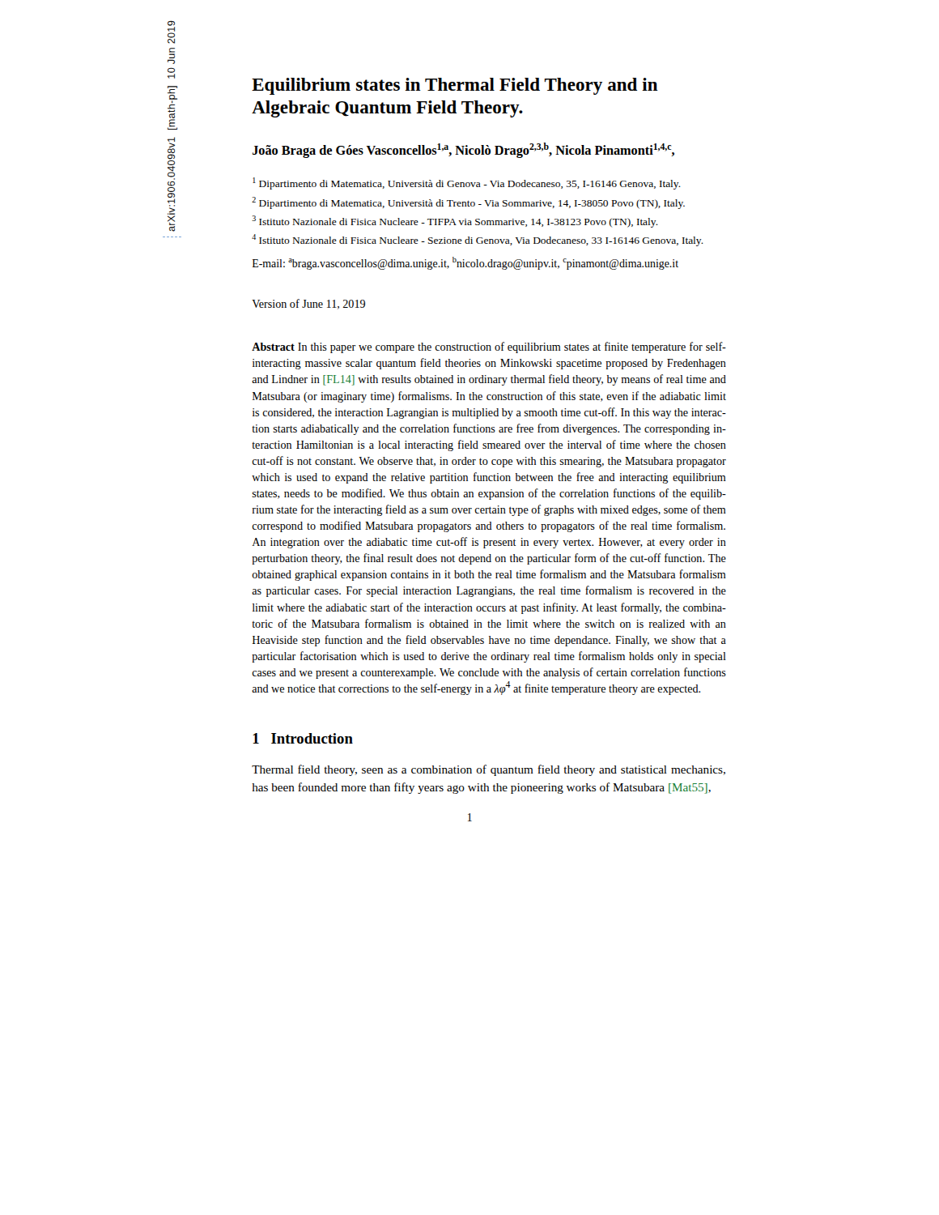arXiv:1906.04098v1 [math-ph] 10 Jun 2019
Equilibrium states in Thermal Field Theory and in Algebraic Quantum Field Theory.
João Braga de Góes Vasconcellos1,a, Nicolò Drago2,3,b, Nicola Pinamonti1,4,c,
1 Dipartimento di Matematica, Università di Genova - Via Dodecaneso, 35, I-16146 Genova, Italy.
2 Dipartimento di Matematica, Università di Trento - Via Sommarive, 14, I-38050 Povo (TN), Italy.
3 Istituto Nazionale di Fisica Nucleare - TIFPA via Sommarive, 14, I-38123 Povo (TN), Italy.
4 Istituto Nazionale di Fisica Nucleare - Sezione di Genova, Via Dodecaneso, 33 I-16146 Genova, Italy.
E-mail: abraga.vasconcellos@dima.unige.it, bnicolo.drago@unipv.it, cpinamont@dima.unige.it
Version of June 11, 2019
Abstract In this paper we compare the construction of equilibrium states at finite temperature for self-interacting massive scalar quantum field theories on Minkowski spacetime proposed by Fredenhagen and Lindner in [FL14] with results obtained in ordinary thermal field theory, by means of real time and Matsubara (or imaginary time) formalisms. In the construction of this state, even if the adiabatic limit is considered, the interaction Lagrangian is multiplied by a smooth time cut-off. In this way the interaction starts adiabatically and the correlation functions are free from divergences. The corresponding interaction Hamiltonian is a local interacting field smeared over the interval of time where the chosen cut-off is not constant. We observe that, in order to cope with this smearing, the Matsubara propagator which is used to expand the relative partition function between the free and interacting equilibrium states, needs to be modified. We thus obtain an expansion of the correlation functions of the equilibrium state for the interacting field as a sum over certain type of graphs with mixed edges, some of them correspond to modified Matsubara propagators and others to propagators of the real time formalism. An integration over the adiabatic time cut-off is present in every vertex. However, at every order in perturbation theory, the final result does not depend on the particular form of the cut-off function. The obtained graphical expansion contains in it both the real time formalism and the Matsubara formalism as particular cases. For special interaction Lagrangians, the real time formalism is recovered in the limit where the adiabatic start of the interaction occurs at past infinity. At least formally, the combinatoric of the Matsubara formalism is obtained in the limit where the switch on is realized with an Heaviside step function and the field observables have no time dependance. Finally, we show that a particular factorisation which is used to derive the ordinary real time formalism holds only in special cases and we present a counterexample. We conclude with the analysis of certain correlation functions and we notice that corrections to the self-energy in a λφ4 at finite temperature theory are expected.
1 Introduction
Thermal field theory, seen as a combination of quantum field theory and statistical mechanics, has been founded more than fifty years ago with the pioneering works of Matsubara [Mat55],
1